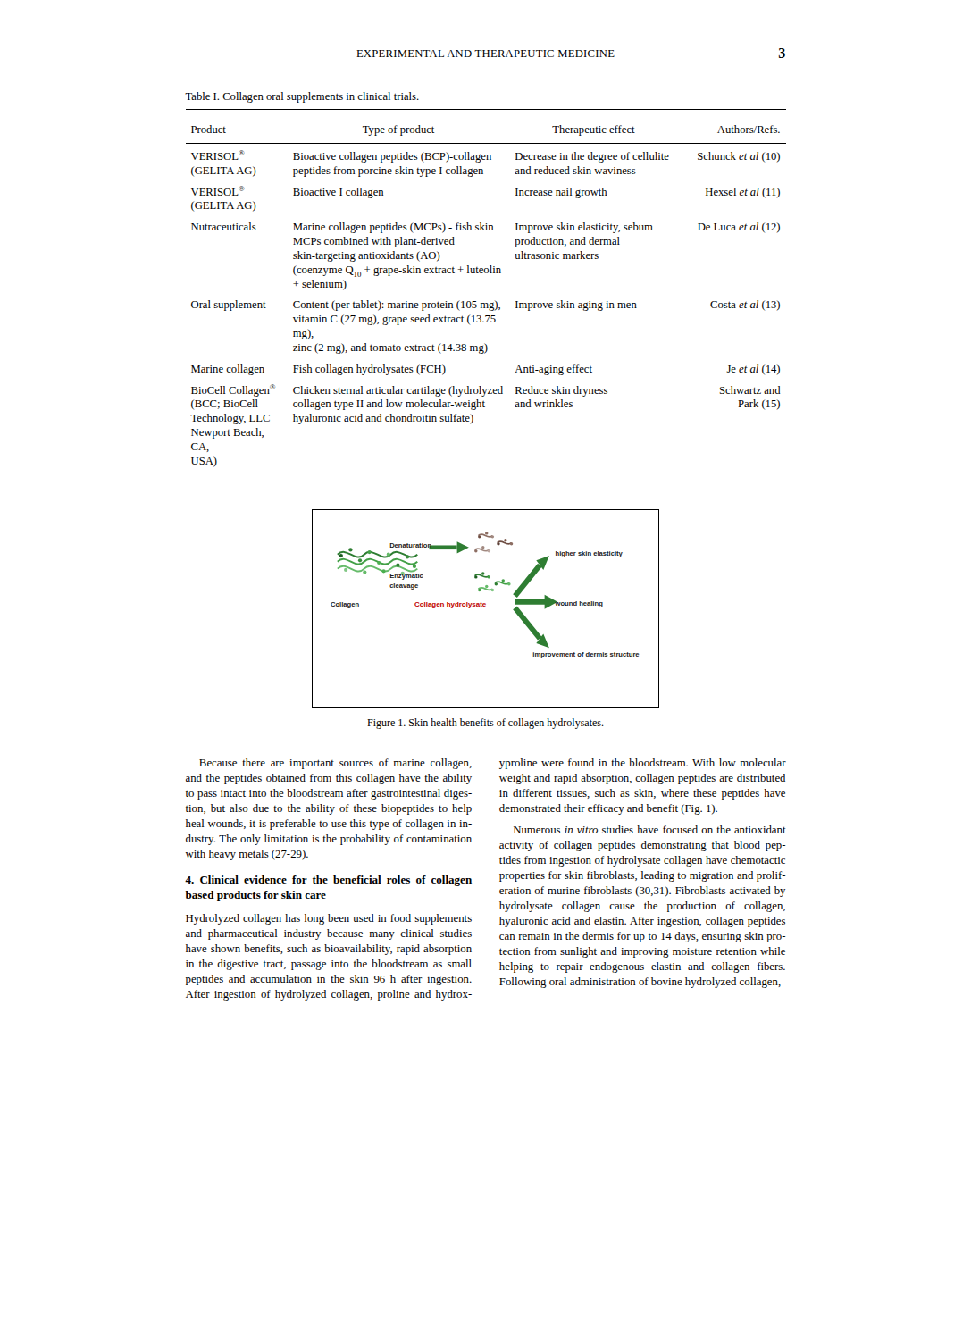EXPERIMENTAL AND THERAPEUTIC MEDICINE 3
Table I. Collagen oral supplements in clinical trials.
| Product | Type of product | Therapeutic effect | Authors/Refs. |
| --- | --- | --- | --- |
| VERISOL ® (GELITA AG) | Bioactive collagen peptides (BCP)-collagen peptides from porcine skin type I collagen | Decrease in the degree of cellulite and reduced skin waviness | Schunck et al (10) |
| VERISOL ® (GELITA AG) | Bioactive I collagen | Increase nail growth | Hexsel et al (11) |
| Nutraceuticals | Marine collagen peptides (MCPs) - fish skin MCPs combined with plant-derived skin-targeting antioxidants (AO) (coenzyme Q 10 + grape-skin extract + luteolin + selenium) | Improve skin elasticity, sebum production, and dermal ultrasonic markers | De Luca et al (12) |
| Oral supplement | Content (per tablet): marine protein (105 mg), vitamin C (27 mg), grape seed extract (13.75 mg), zinc (2 mg), and tomato extract (14.38 mg) | Improve skin aging in men | Costa et al (13) |
| Marine collagen | Fish collagen hydrolysates (FCH) | Anti-aging effect | Je et al (14) |
| BioCell Collagen ® (BCC; BioCell Technology, LLC Newport Beach, CA, USA) | Chicken sternal articular cartilage (hydrolyzed collagen type II and low molecular-weight hyaluronic acid and chondroitin sulfate) | Reduce skin dryness and wrinkles | Schwartz and Park (15) |
Denaturation Enzymatic cleavage Collagen Collagen hydrolysate higher skin elasticity wound healing improvement of dermis structure
Figure 1. Skin health benefits of collagen hydrolysates.
Because there are important sources of marine collagen, and the peptides obtained from this collagen have the ability to pass intact into the bloodstream after gastrointestinal digestion, but also due to the ability of these biopeptides to help heal wounds, it is preferable to use this type of collagen in industry. The only limitation is the probability of contamination with heavy metals (27-29).
4. Clinical evidence for the beneficial roles of collagen based products for skin care
Hydrolyzed collagen has long been used in food supplements and pharmaceutical industry because many clinical studies have shown benefits, such as bioavailability, rapid absorption in the digestive tract, passage into the bloodstream as small peptides and accumulation in the skin 96 h after ingestion. After ingestion of hydrolyzed collagen, proline and hydroxyproline were found in the bloodstream. With low molecular weight and rapid absorption, collagen peptides are distributed in different tissues, such as skin, where these peptides have demonstrated their efficacy and benefit (Fig. 1).
Numerous in vitro studies have focused on the antioxidant activity of collagen peptides demonstrating that blood peptides from ingestion of hydrolysate collagen have chemotactic properties for skin fibroblasts, leading to migration and proliferation of murine fibroblasts (30,31). Fibroblasts activated by hydrolysate collagen cause the production of collagen, hyaluronic acid and elastin. After ingestion, collagen peptides can remain in the dermis for up to 14 days, ensuring skin protection from sunlight and improving moisture retention while helping to repair endogenous elastin and collagen fibers. Following oral administration of bovine hydrolyzed collagen,